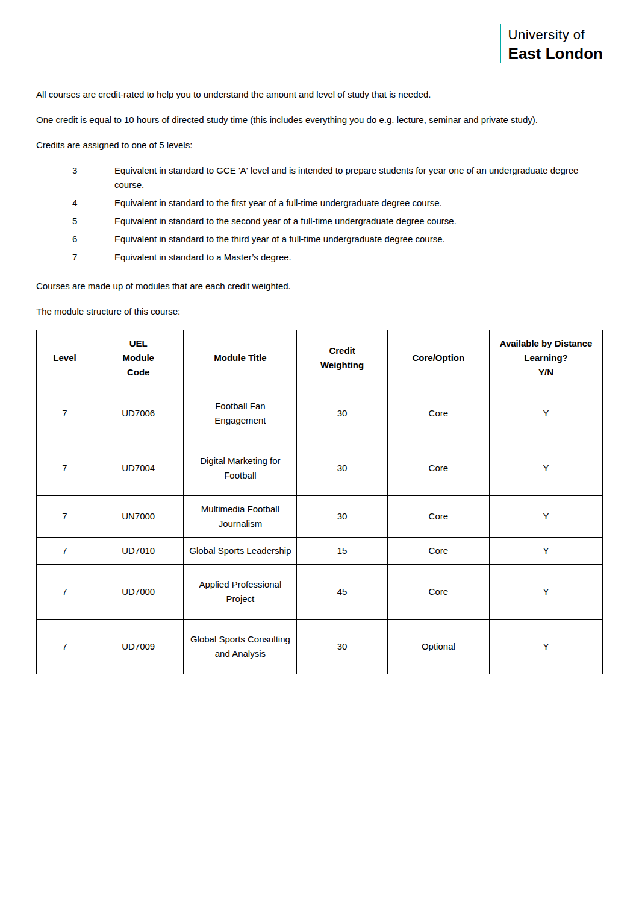University of
East London
All courses are credit-rated to help you to understand the amount and level of study that is needed.
One credit is equal to 10 hours of directed study time (this includes everything you do e.g. lecture, seminar and private study).
Credits are assigned to one of 5 levels:
| 3 | Equivalent in standard to GCE 'A' level and is intended to prepare students for year one of an undergraduate degree course. |
| 4 | Equivalent in standard to the first year of a full-time undergraduate degree course. |
| 5 | Equivalent in standard to the second year of a full-time undergraduate degree course. |
| 6 | Equivalent in standard to the third year of a full-time undergraduate degree course. |
| 7 | Equivalent in standard to a Master’s degree. |
Courses are made up of modules that are each credit weighted.
The module structure of this course:
| Level | UEL Module Code | Module Title | Credit Weighting | Core/Option | Available by Distance Learning? Y/N |
| --- | --- | --- | --- | --- | --- |
| 7 | UD7006 | Football Fan Engagement | 30 | Core | Y |
| 7 | UD7004 | Digital Marketing for Football | 30 | Core | Y |
| 7 | UN7000 | Multimedia Football Journalism | 30 | Core | Y |
| 7 | UD7010 | Global Sports Leadership | 15 | Core | Y |
| 7 | UD7000 | Applied Professional Project | 45 | Core | Y |
| 7 | UD7009 | Global Sports Consulting and Analysis | 30 | Optional | Y |